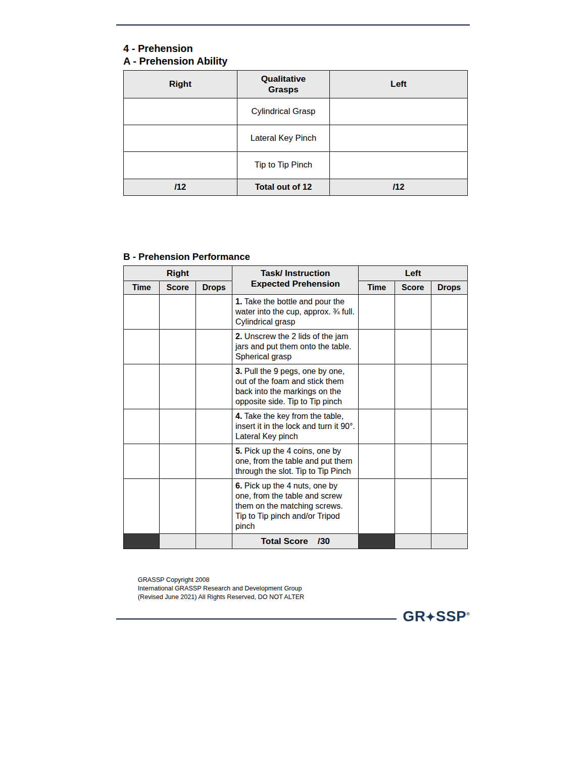4 - Prehension
A - Prehension Ability
| Right | Qualitative Grasps | Left |
| --- | --- | --- |
| | Cylindrical Grasp | |
| | Lateral Key Pinch | |
| | Tip to Tip Pinch | |
| /12 | Total out of 12 | /12 |
B - Prehension Performance
| Right | Task/ Instruction Expected Prehension | Left |
| --- | --- | --- |
| Time | Score | Drops | Time | Score | Drops |
| | | | 1. Take the bottle and pour the water into the cup, approx. ¾ full. Cylindrical grasp | | | |
| | | | 2. Unscrew the 2 lids of the jam jars and put them onto the table. Spherical grasp | | | |
| | | | 3. Pull the 9 pegs, one by one, out of the foam and stick them back into the markings on the opposite side. Tip to Tip pinch | | | |
| | | | 4. Take the key from the table, insert it in the lock and turn it 90°. Lateral Key pinch | | | |
| | | | 5. Pick up the 4 coins, one by one, from the table and put them through the slot. Tip to Tip Pinch | | | |
| | | | 6. Pick up the 4 nuts, one by one, from the table and screw them on the matching screws. Tip to Tip pinch and/or Tripod pinch | | | |
| | | | Total Score /30 | | | |
GRASSP Copyright 2008
International GRASSP Research and Development Group
(Revised June 2021) All Rights Reserved, DO NOT ALTER
GR✦SSP®